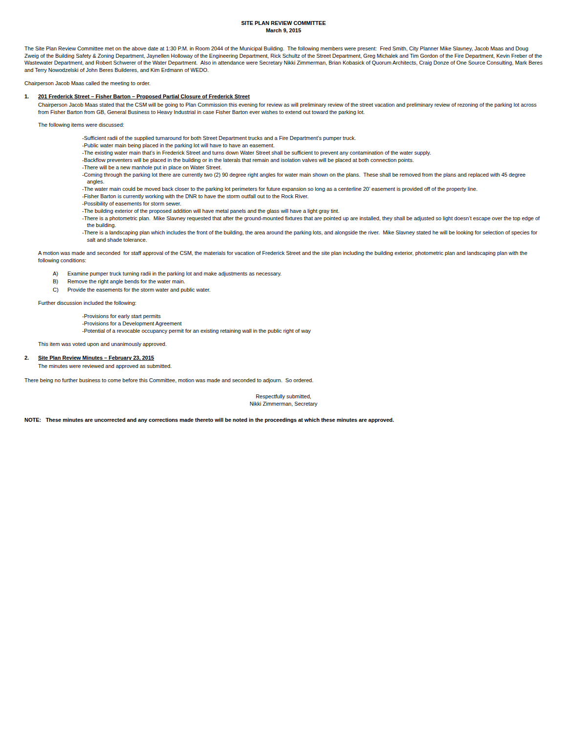SITE PLAN REVIEW COMMITTEE March 9, 2015
The Site Plan Review Committee met on the above date at 1:30 P.M. in Room 2044 of the Municipal Building. The following members were present: Fred Smith, City Planner Mike Slavney, Jacob Maas and Doug Zweig of the Building Safety & Zoning Department, Jaynellen Holloway of the Engineering Department, Rick Schultz of the Street Department, Greg Michalek and Tim Gordon of the Fire Department, Kevin Freber of the Wastewater Department, and Robert Schwerer of the Water Department. Also in attendance were Secretary Nikki Zimmerman, Brian Kobasick of Quorum Architects, Craig Donze of One Source Consulting, Mark Beres and Terry Nowodzelski of John Beres Builderes, and Kim Erdmann of WEDO.
Chairperson Jacob Maas called the meeting to order.
1. 201 Frederick Street – Fisher Barton – Proposed Partial Closure of Frederick Street
Chairperson Jacob Maas stated that the CSM will be going to Plan Commission this evening for review as will preliminary review of the street vacation and preliminary review of rezoning of the parking lot across from Fisher Barton from GB, General Business to Heavy Industrial in case Fisher Barton ever wishes to extend out toward the parking lot.
The following items were discussed:
-Sufficient radii of the supplied turnaround for both Street Department trucks and a Fire Department’s pumper truck.
-Public water main being placed in the parking lot will have to have an easement.
-The existing water main that’s in Frederick Street and turns down Water Street shall be sufficient to prevent any contamination of the water supply.
-Backflow preventers will be placed in the building or in the laterals that remain and isolation valves will be placed at both connection points.
-There will be a new manhole put in place on Water Street.
-Coming through the parking lot there are currently two (2) 90 degree right angles for water main shown on the plans. These shall be removed from the plans and replaced with 45 degree angles.
-The water main could be moved back closer to the parking lot perimeters for future expansion so long as a centerline 20’ easement is provided off of the property line.
-Fisher Barton is currently working with the DNR to have the storm outfall out to the Rock River.
-Possibility of easements for storm sewer.
-The building exterior of the proposed addition will have metal panels and the glass will have a light gray tint.
-There is a photometric plan. Mike Slavney requested that after the ground-mounted fixtures that are pointed up are installed, they shall be adjusted so light doesn’t escape over the top edge of the building.
-There is a landscaping plan which includes the front of the building, the area around the parking lots, and alongside the river. Mike Slavney stated he will be looking for selection of species for salt and shade tolerance.
A motion was made and seconded for staff approval of the CSM, the materials for vacation of Frederick Street and the site plan including the building exterior, photometric plan and landscaping plan with the following conditions:
A) Examine pumper truck turning radii in the parking lot and make adjustments as necessary.
B) Remove the right angle bends for the water main.
C) Provide the easements for the storm water and public water.
Further discussion included the following:
-Provisions for early start permits
-Provisions for a Development Agreement
-Potential of a revocable occupancy permit for an existing retaining wall in the public right of way
This item was voted upon and unanimously approved.
2. Site Plan Review Minutes – February 23, 2015
The minutes were reviewed and approved as submitted.
There being no further business to come before this Committee, motion was made and seconded to adjourn. So ordered.
Respectfully submitted,
Nikki Zimmerman, Secretary
NOTE: These minutes are uncorrected and any corrections made thereto will be noted in the proceedings at which these minutes are approved.